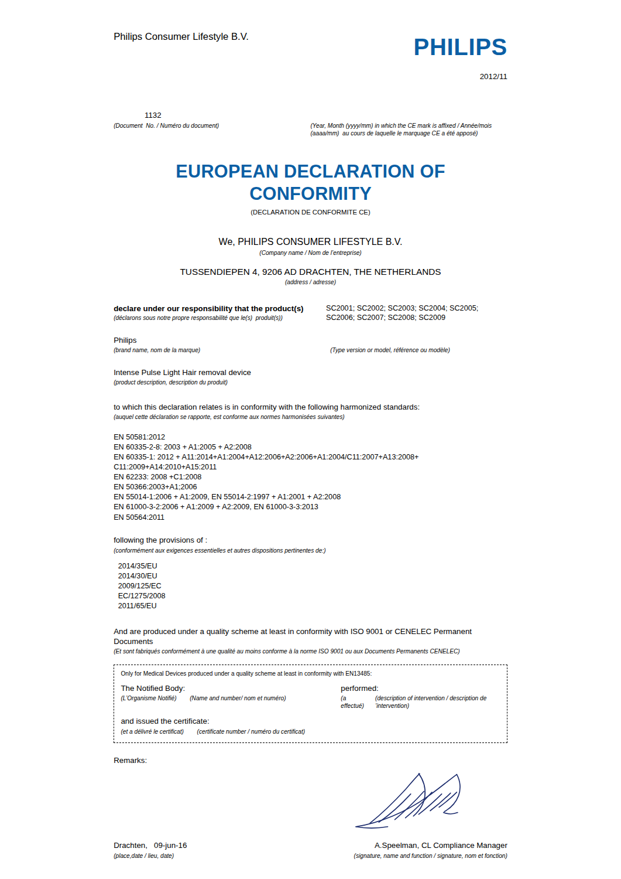Philips Consumer Lifestyle B.V.
PHILIPS
2012/11
1132
(Document No. / Numéro du document)
(Year, Month (yyyy/mm) in which the CE mark is affixed / Année/mois (aaaa/mm) au cours de laquelle le marquage CE a été apposé)
EUROPEAN DECLARATION OF CONFORMITY
(DECLARATION DE CONFORMITE CE)
We, PHILIPS CONSUMER LIFESTYLE B.V.
(Company name / Nom de l’entreprise)
TUSSENDIEPEN 4, 9206 AD DRACHTEN, THE NETHERLANDS
(address / adresse)
declare under our responsibility that the product(s)
(déclarons sous notre propre responsabilité que le(s) produit(s))
SC2001; SC2002; SC2003; SC2004; SC2005; SC2006; SC2007; SC2008; SC2009
Philips
(brand name, nom de la marque)
(Type version or model, référence ou modèle)
Intense Pulse Light Hair removal device
(product description, description du produit)
to which this declaration relates is in conformity with the following harmonized standards:
(auquel cette déclaration se rapporte, est conforme aux normes harmonisées suivantes)
EN 50581:2012
EN 60335-2-8: 2003 + A1:2005 + A2:2008
EN 60335-1: 2012 + A11:2014+A1:2004+A12:2006+A2:2006+A1:2004/C11:2007+A13:2008+
C11:2009+A14:2010+A15:2011
EN 62233: 2008 +C1:2008
EN 50366:2003+A1;2006
EN 55014-1:2006 + A1:2009, EN 55014-2:1997 + A1:2001 + A2:2008
EN 61000-3-2:2006 + A1:2009 + A2:2009, EN 61000-3-3:2013
EN 50564:2011
following the provisions of :
(conformément aux exigences essentielles et autres dispositions pertinentes de:)
2014/35/EU
2014/30/EU
2009/125/EC
EC/1275/2008
2011/65/EU
And are produced under a quality scheme at least in conformity with ISO 9001 or CENELEC Permanent Documents
(Et sont fabriqués conformément à une qualité au moins conforme à la norme ISO 9001 ou aux Documents Permanents CENELEC)
Only for Medical Devices produced under a quality scheme at least in conformity with EN13485:
The Notified Body:
(L’Organisme Notifié) (Name and number/ nom et numéro)
performed:
(a effectué) (description of intervention / description de ’intervention)
and issued the certificate:
(et a délivré le certificat) (certificate number / numéro du certificat)
Remarks:
Drachten, 09-jun-16
A.Speelman, CL Compliance Manager
(place,date / lieu, date)
(signature, name and function / signature, nom et fonction)